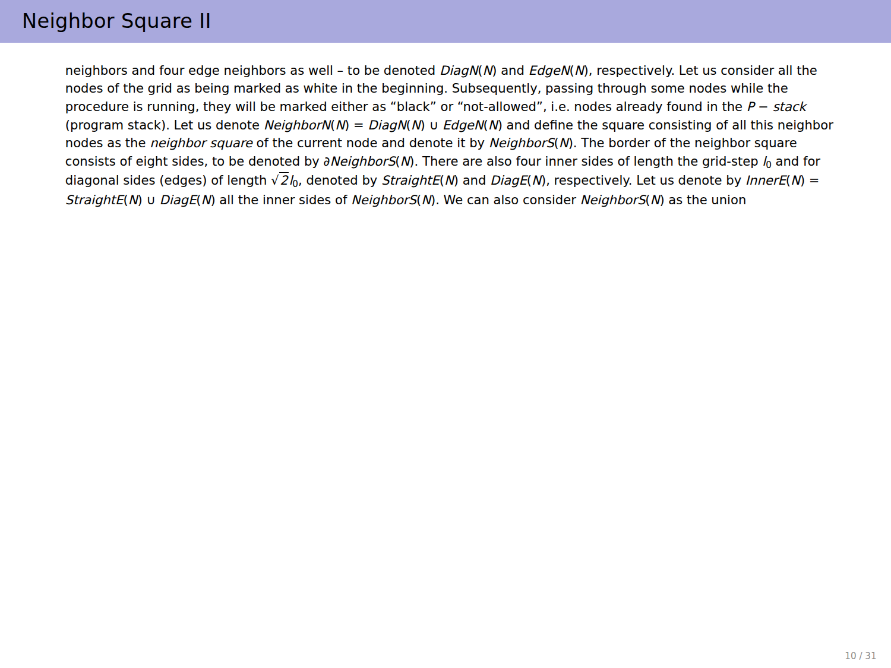Neighbor Square II
neighbors and four edge neighbors as well – to be denoted DiagN(N) and EdgeN(N), respectively. Let us consider all the nodes of the grid as being marked as white in the beginning. Subsequently, passing through some nodes while the procedure is running, they will be marked either as “black” or “not-allowed”, i.e. nodes already found in the P − stack (program stack). Let us denote NeighborN(N) = DiagN(N) ∪ EdgeN(N) and define the square consisting of all this neighbor nodes as the neighbor square of the current node and denote it by NeighborS(N). The border of the neighbor square consists of eight sides, to be denoted by ∂NeighborS(N). There are also four inner sides of length the grid-step l0 and for diagonal sides (edges) of length √2 l0, denoted by StraightE(N) and DiagE(N), respectively. Let us denote by InnerE(N) = StraightE(N) ∪ DiagE(N) all the inner sides of NeighborS(N). We can also consider NeighborS(N) as the union
10 / 31